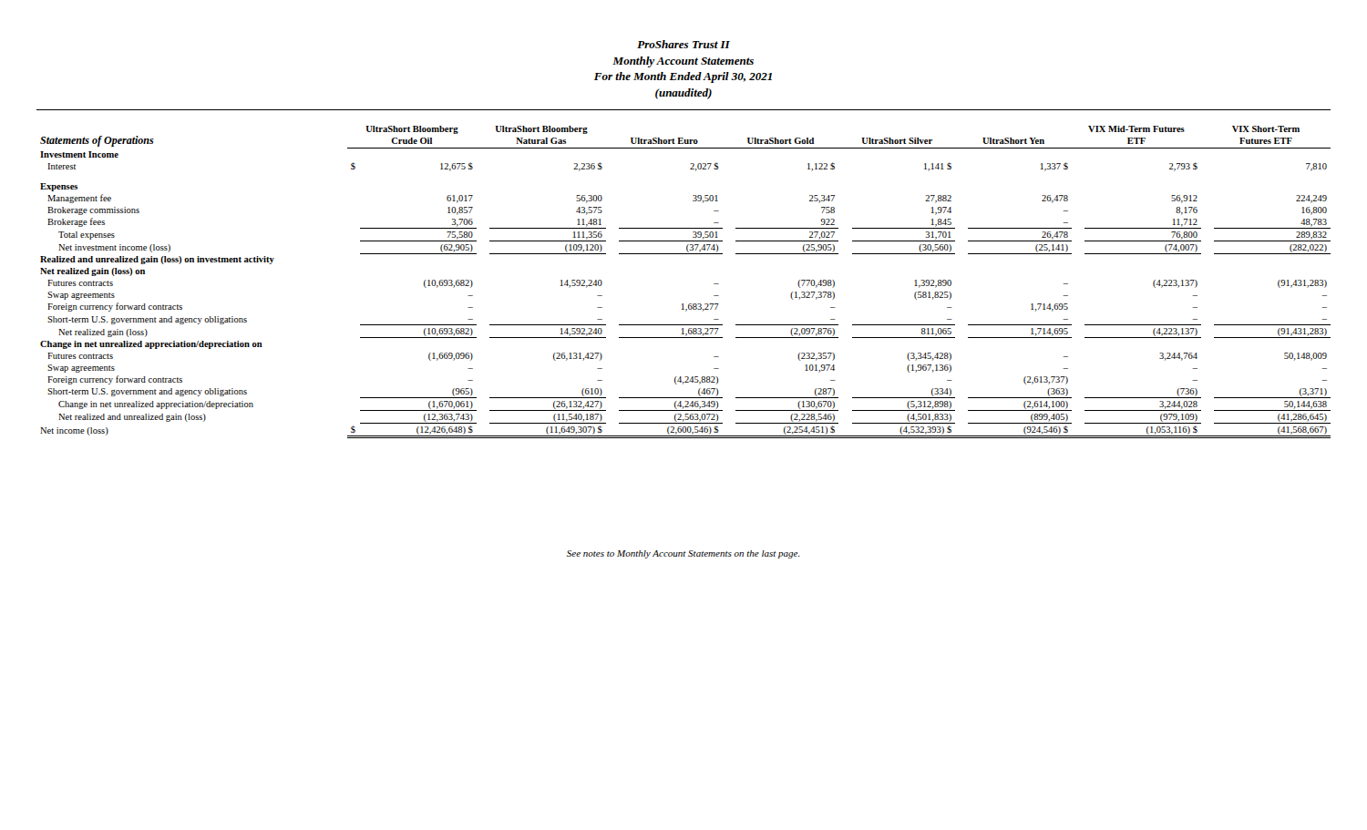ProShares Trust II
Monthly Account Statements
For the Month Ended April 30, 2021
(unaudited)
| Statements of Operations | UltraShort Bloomberg Crude Oil | UltraShort Bloomberg Natural Gas | UltraShort Euro | UltraShort Gold | UltraShort Silver | UltraShort Yen | VIX Mid-Term Futures ETF | VIX Short-Term Futures ETF |
| --- | --- | --- | --- | --- | --- | --- | --- | --- |
| Investment Income | |
| Interest | $ | 12,675 $ | | 2,236 $ | | 2,027 $ | | 1,122 $ | | 1,141 $ | | 1,337 $ | | 2,793 $ | | 7,810 |
| Expenses | |
| Management fee | | 61,017 | | 56,300 | | 39,501 | | 25,347 | | 27,882 | | 26,478 | | 56,912 | | 224,249 |
| Brokerage commissions | | 10,857 | | 43,575 | | – | | 758 | | 1,974 | | – | | 8,176 | | 16,800 |
| Brokerage fees | | 3,706 | | 11,481 | | – | | 922 | | 1,845 | | – | | 11,712 | | 48,783 |
| Total expenses | | 75,580 | | 111,356 | | 39,501 | | 27,027 | | 31,701 | | 26,478 | | 76,800 | | 289,832 |
| Net investment income (loss) | | (62,905) | | (109,120) | | (37,474) | | (25,905) | | (30,560) | | (25,141) | | (74,007) | | (282,022) |
| Realized and unrealized gain (loss) on investment activity | |
| Net realized gain (loss) on | |
| Futures contracts | | (10,693,682) | | 14,592,240 | | – | | (770,498) | | 1,392,890 | | – | | (4,223,137) | | (91,431,283) |
| Swap agreements | | – | | – | | – | | (1,327,378) | | (581,825) | | – | | – | | – |
| Foreign currency forward contracts | | – | | – | | 1,683,277 | | – | | – | | 1,714,695 | | – | | – |
| Short-term U.S. government and agency obligations | | – | | – | | – | | – | | – | | – | | – | | – |
| Net realized gain (loss) | | (10,693,682) | | 14,592,240 | | 1,683,277 | | (2,097,876) | | 811,065 | | 1,714,695 | | (4,223,137) | | (91,431,283) |
| Change in net unrealized appreciation/depreciation on | |
| Futures contracts | | (1,669,096) | | (26,131,427) | | – | | (232,357) | | (3,345,428) | | – | | 3,244,764 | | 50,148,009 |
| Swap agreements | | – | | – | | – | | 101,974 | | (1,967,136) | | – | | – | | – |
| Foreign currency forward contracts | | – | | – | | (4,245,882) | | – | | – | | (2,613,737) | | – | | – |
| Short-term U.S. government and agency obligations | | (965) | | (610) | | (467) | | (287) | | (334) | | (363) | | (736) | | (3,371) |
| Change in net unrealized appreciation/depreciation | | (1,670,061) | | (26,132,427) | | (4,246,349) | | (130,670) | | (5,312,898) | | (2,614,100) | | 3,244,028 | | 50,144,638 |
| Net realized and unrealized gain (loss) | | (12,363,743) | | (11,540,187) | | (2,563,072) | | (2,228,546) | | (4,501,833) | | (899,405) | | (979,109) | | (41,286,645) |
| Net income (loss) | $ | (12,426,648) $ | | (11,649,307) $ | | (2,600,546) $ | | (2,254,451) $ | | (4,532,393) $ | | (924,546) $ | | (1,053,116) $ | | (41,568,667) |
See notes to Monthly Account Statements on the last page.